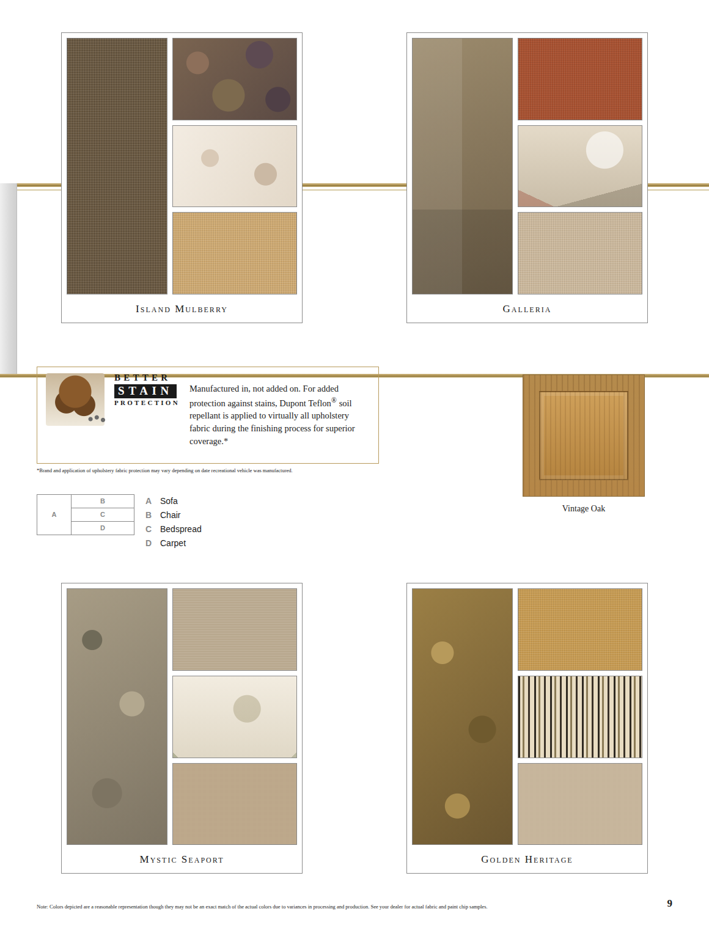Island Mulberry
Galleria
BETTER
STAIN
PROTECTION
Manufactured in, not added on. For added protection against stains, Dupont Teflon® soil repellant is applied to virtually all upholstery fabric during the finishing process for superior coverage.*
*Brand and application of upholstery fabric protection may vary depending on date recreational vehicle was manufactured.
| A | B |
| C |
| D |
ASofa
BChair
CBedspread
DCarpet
Vintage Oak
Mystic Seaport
Golden Heritage
Note: Colors depicted are a reasonable representation though they may not be an exact match of the actual colors due to variances in processing and production. See your dealer for actual fabric and paint chip samples.
9